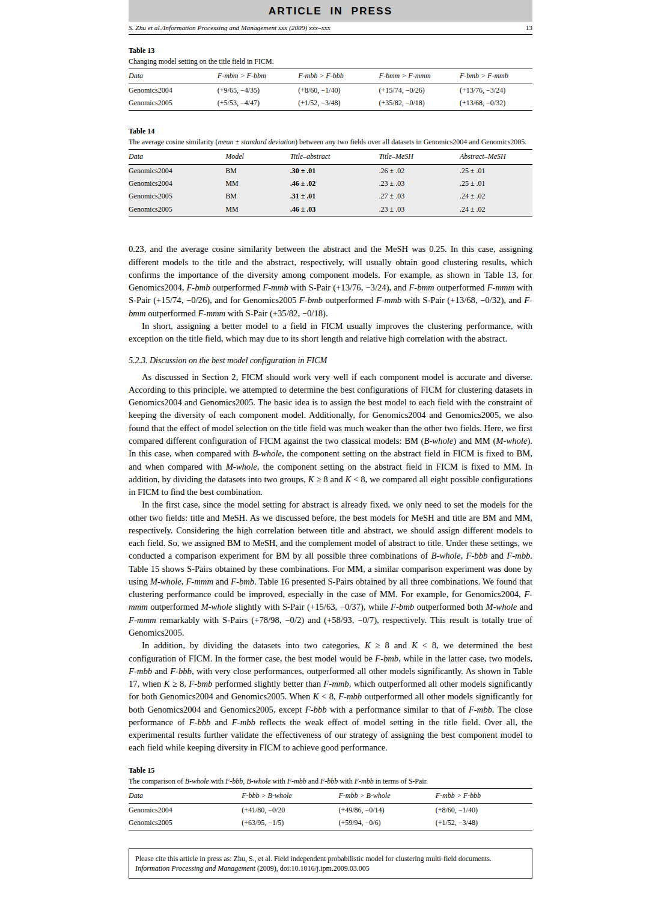ARTICLE IN PRESS
S. Zhu et al./Information Processing and Management xxx (2009) xxx–xxx 13
Table 13
Changing model setting on the title field in FICM.
| Data | F-mbm > F-bbm | F-mbb > F-bbb | F-bmm > F-mmm | F-bmb > F-mmb |
| --- | --- | --- | --- | --- |
| Genomics2004 | (+9/65, −4/35) | (+8/60, −1/40) | (+15/74, −0/26) | (+13/76, −3/24) |
| Genomics2005 | (+5/53, −4/47) | (+1/52, −3/48) | (+35/82, −0/18) | (+13/68, −0/32) |
Table 14
The average cosine similarity (mean ± standard deviation) between any two fields over all datasets in Genomics2004 and Genomics2005.
| Data | Model | Title–abstract | Title–MeSH | Abstract–MeSH |
| --- | --- | --- | --- | --- |
| Genomics2004 | BM | .30 ± .01 | .26 ± .02 | .25 ± .01 |
| Genomics2004 | MM | .46 ± .02 | .23 ± .03 | .25 ± .01 |
| Genomics2005 | BM | .31 ± .01 | .27 ± .03 | .24 ± .02 |
| Genomics2005 | MM | .46 ± .03 | .23 ± .03 | .24 ± .02 |
0.23, and the average cosine similarity between the abstract and the MeSH was 0.25. In this case, assigning different models to the title and the abstract, respectively, will usually obtain good clustering results, which confirms the importance of the diversity among component models. For example, as shown in Table 13, for Genomics2004, F-bmb outperformed F-mmb with S-Pair (+13/76, −3/24), and F-bmm outperformed F-mmm with S-Pair (+15/74, −0/26), and for Genomics2005 F-bmb outperformed F-mmb with S-Pair (+13/68, −0/32), and F-bmm outperformed F-mmm with S-Pair (+35/82, −0/18).
In short, assigning a better model to a field in FICM usually improves the clustering performance, with exception on the title field, which may due to its short length and relative high correlation with the abstract.
5.2.3. Discussion on the best model configuration in FICM
As discussed in Section 2, FICM should work very well if each component model is accurate and diverse. According to this principle, we attempted to determine the best configurations of FICM for clustering datasets in Genomics2004 and Genomics2005. The basic idea is to assign the best model to each field with the constraint of keeping the diversity of each component model. Additionally, for Genomics2004 and Genomics2005, we also found that the effect of model selection on the title field was much weaker than the other two fields. Here, we first compared different configuration of FICM against the two classical models: BM (B-whole) and MM (M-whole). In this case, when compared with B-whole, the component setting on the abstract field in FICM is fixed to BM, and when compared with M-whole, the component setting on the abstract field in FICM is fixed to MM. In addition, by dividing the datasets into two groups, K ≥ 8 and K < 8, we compared all eight possible configurations in FICM to find the best combination.
In the first case, since the model setting for abstract is already fixed, we only need to set the models for the other two fields: title and MeSH. As we discussed before, the best models for MeSH and title are BM and MM, respectively. Considering the high correlation between title and abstract, we should assign different models to each field. So, we assigned BM to MeSH, and the complement model of abstract to title. Under these settings, we conducted a comparison experiment for BM by all possible three combinations of B-whole, F-bbb and F-mbb. Table 15 shows S-Pairs obtained by these combinations. For MM, a similar comparison experiment was done by using M-whole, F-mmm and F-bmb. Table 16 presented S-Pairs obtained by all three combinations. We found that clustering performance could be improved, especially in the case of MM. For example, for Genomics2004, F-mmm outperformed M-whole slightly with S-Pair (+15/63, −0/37), while F-bmb outperformed both M-whole and F-mmm remarkably with S-Pairs (+78/98, −0/2) and (+58/93, −0/7), respectively. This result is totally true of Genomics2005.
In addition, by dividing the datasets into two categories, K ≥ 8 and K < 8, we determined the best configuration of FICM. In the former case, the best model would be F-bmb, while in the latter case, two models, F-mbb and F-bbb, with very close performances, outperformed all other models significantly. As shown in Table 17, when K ≥ 8, F-bmb performed slightly better than F-mmb, which outperformed all other models significantly for both Genomics2004 and Genomics2005. When K < 8, F-mbb outperformed all other models significantly for both Genomics2004 and Genomics2005, except F-bbb with a performance similar to that of F-mbb. The close performance of F-bbb and F-mbb reflects the weak effect of model setting in the title field. Over all, the experimental results further validate the effectiveness of our strategy of assigning the best component model to each field while keeping diversity in FICM to achieve good performance.
Table 15
The comparison of B-whole with F-bbb, B-whole with F-mbb and F-bbb with F-mbb in terms of S-Pair.
| Data | F-bbb > B-whole | F-mbb > B-whole | F-mbb > F-bbb |
| --- | --- | --- | --- |
| Genomics2004 | (+41/80, −0/20 | (+49/86, −0/14) | (+8/60, −1/40) |
| Genomics2005 | (+63/95, −1/5) | (+59/94, −0/6) | (+1/52, −3/48) |
Please cite this article in press as: Zhu, S., et al. Field independent probabilistic model for clustering multi-field documents. Information Processing and Management (2009), doi:10.1016/j.ipm.2009.03.005